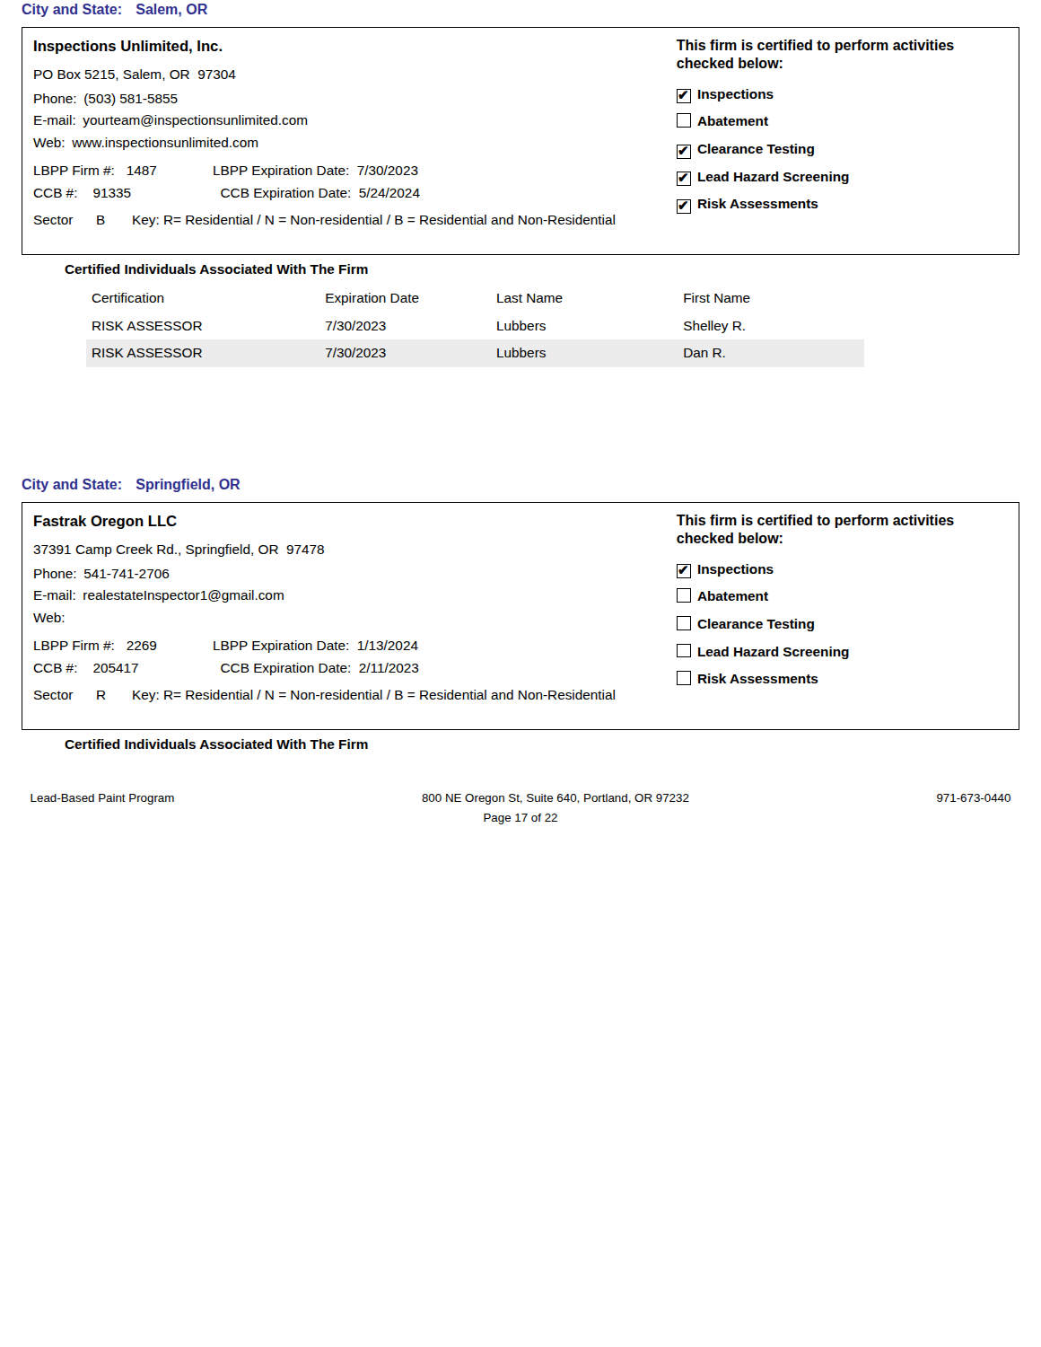City and State: Salem, OR
Inspections Unlimited, Inc.
PO Box 5215, Salem, OR 97304
Phone:(503) 581-5855
E-mail: yourteam@inspectionsunlimited.com
Web: www.inspectionsunlimited.com
LBPP Firm #: 1487 LBPP Expiration Date: 7/30/2023
CCB #: 91335 CCB Expiration Date: 5/24/2024
Sector BKey: R= Residential / N = Non-residential / B = Residential and Non-Residential
This firm is certified to perform activities checked below:
Inspections
Abatement
Clearance Testing
Lead Hazard Screening
Risk Assessments
Certified Individuals Associated With The Firm
| Certification | Expiration Date | Last Name | First Name |
| --- | --- | --- | --- |
| RISK ASSESSOR | 7/30/2023 | Lubbers | Shelley R. |
| RISK ASSESSOR | 7/30/2023 | Lubbers | Dan R. |
City and State: Springfield, OR
Fastrak Oregon LLC
37391 Camp Creek Rd., Springfield, OR 97478
Phone: 541-741-2706
E-mail: realestateInspector1@gmail.com
Web:
LBPP Firm #: 2269 LBPP Expiration Date: 1/13/2024
CCB #: 205417 CCB Expiration Date: 2/11/2023
Sector RKey: R= Residential / N = Non-residential / B = Residential and Non-Residential
This firm is certified to perform activities checked below:
Inspections
Abatement
Clearance Testing
Lead Hazard Screening
Risk Assessments
Certified Individuals Associated With The Firm
Lead-Based Paint Program 800 NE Oregon St, Suite 640, Portland, OR 97232 971-673-0440
Page 17 of 22